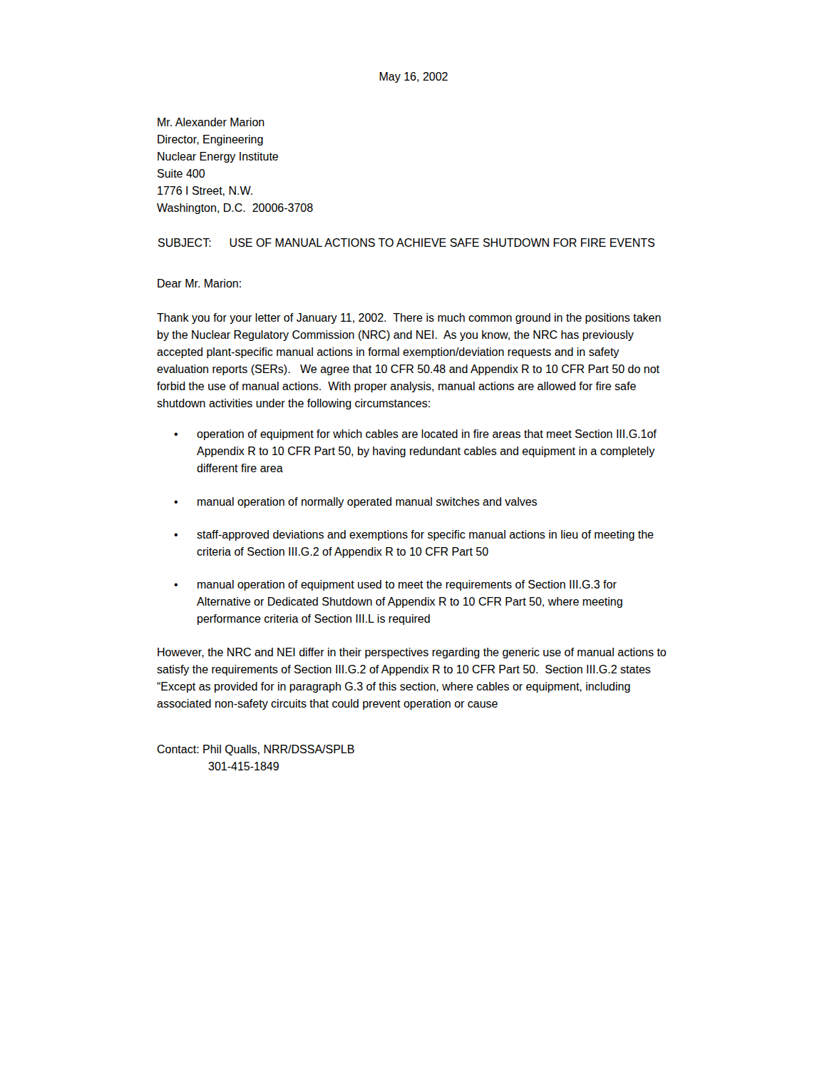May 16, 2002
Mr. Alexander Marion
Director, Engineering
Nuclear Energy Institute
Suite 400
1776 I Street, N.W.
Washington, D.C. 20006-3708
| SUBJECT: | USE OF MANUAL ACTIONS TO ACHIEVE SAFE SHUTDOWN FOR FIRE EVENTS |
Dear Mr. Marion:
Thank you for your letter of January 11, 2002. There is much common ground in the positions taken by the Nuclear Regulatory Commission (NRC) and NEI. As you know, the NRC has previously accepted plant-specific manual actions in formal exemption/deviation requests and in safety evaluation reports (SERs). We agree that 10 CFR 50.48 and Appendix R to 10 CFR Part 50 do not forbid the use of manual actions. With proper analysis, manual actions are allowed for fire safe shutdown activities under the following circumstances:
operation of equipment for which cables are located in fire areas that meet Section III.G.1of Appendix R to 10 CFR Part 50, by having redundant cables and equipment in a completely different fire area
manual operation of normally operated manual switches and valves
staff-approved deviations and exemptions for specific manual actions in lieu of meeting the criteria of Section III.G.2 of Appendix R to 10 CFR Part 50
manual operation of equipment used to meet the requirements of Section III.G.3 for Alternative or Dedicated Shutdown of Appendix R to 10 CFR Part 50, where meeting performance criteria of Section III.L is required
However, the NRC and NEI differ in their perspectives regarding the generic use of manual actions to satisfy the requirements of Section III.G.2 of Appendix R to 10 CFR Part 50. Section III.G.2 states “Except as provided for in paragraph G.3 of this section, where cables or equipment, including associated non-safety circuits that could prevent operation or cause
Contact: Phil Qualls, NRR/DSSA/SPLB
301-415-1849